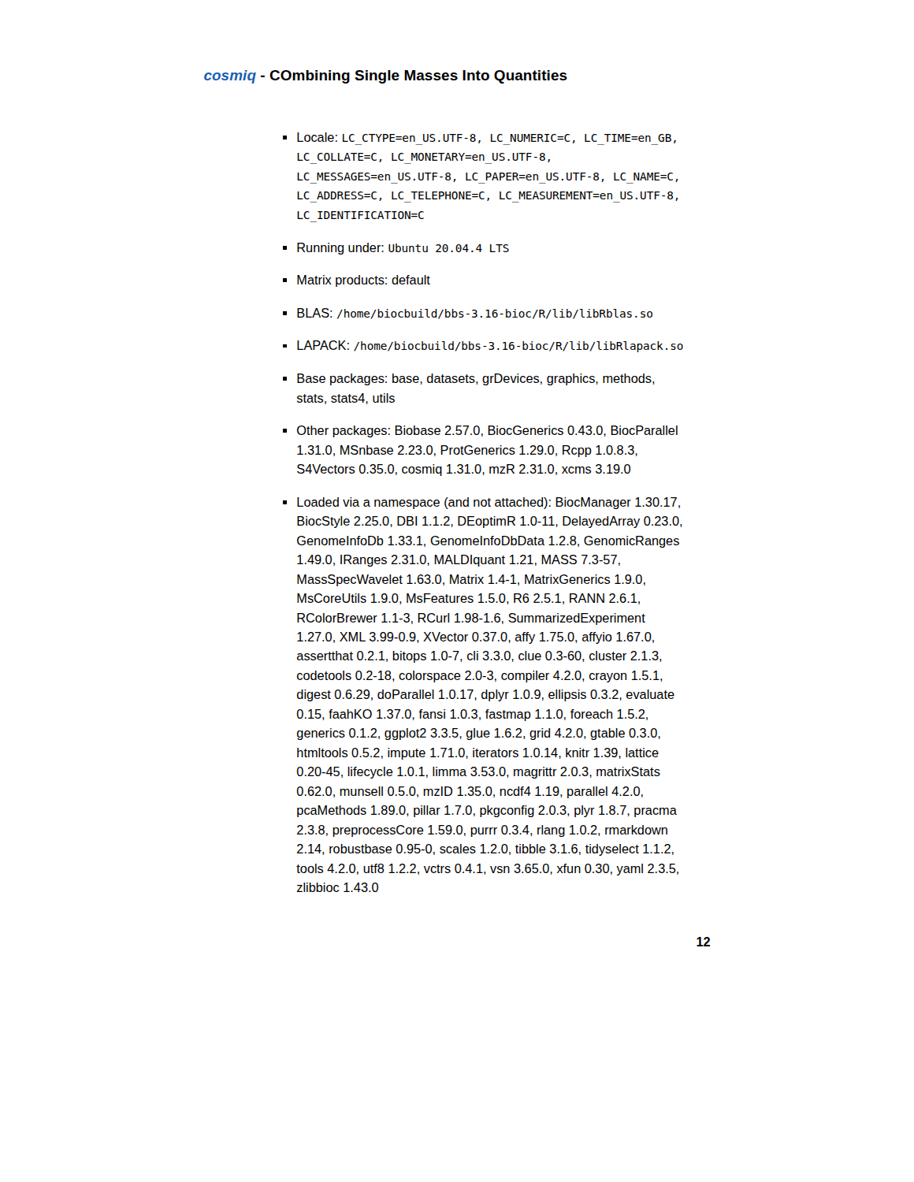cosmiq - COmbining Single Masses Into Quantities
Locale: LC_CTYPE=en_US.UTF-8, LC_NUMERIC=C, LC_TIME=en_GB, LC_COLLATE=C, LC_MONETARY=en_US.UTF-8, LC_MESSAGES=en_US.UTF-8, LC_PAPER=en_US.UTF-8, LC_NAME=C, LC_ADDRESS=C, LC_TELEPHONE=C, LC_MEASUREMENT=en_US.UTF-8, LC_IDENTIFICATION=C
Running under: Ubuntu 20.04.4 LTS
Matrix products: default
BLAS: /home/biocbuild/bbs-3.16-bioc/R/lib/libRblas.so
LAPACK: /home/biocbuild/bbs-3.16-bioc/R/lib/libRlapack.so
Base packages: base, datasets, grDevices, graphics, methods, stats, stats4, utils
Other packages: Biobase 2.57.0, BiocGenerics 0.43.0, BiocParallel 1.31.0, MSnbase 2.23.0, ProtGenerics 1.29.0, Rcpp 1.0.8.3, S4Vectors 0.35.0, cosmiq 1.31.0, mzR 2.31.0, xcms 3.19.0
Loaded via a namespace (and not attached): BiocManager 1.30.17, BiocStyle 2.25.0, DBI 1.1.2, DEoptimR 1.0-11, DelayedArray 0.23.0, GenomeInfoDb 1.33.1, GenomeInfoDbData 1.2.8, GenomicRanges 1.49.0, IRanges 2.31.0, MALDIquant 1.21, MASS 7.3-57, MassSpecWavelet 1.63.0, Matrix 1.4-1, MatrixGenerics 1.9.0, MsCoreUtils 1.9.0, MsFeatures 1.5.0, R6 2.5.1, RANN 2.6.1, RColorBrewer 1.1-3, RCurl 1.98-1.6, SummarizedExperiment 1.27.0, XML 3.99-0.9, XVector 0.37.0, affy 1.75.0, affyio 1.67.0, assertthat 0.2.1, bitops 1.0-7, cli 3.3.0, clue 0.3-60, cluster 2.1.3, codetools 0.2-18, colorspace 2.0-3, compiler 4.2.0, crayon 1.5.1, digest 0.6.29, doParallel 1.0.17, dplyr 1.0.9, ellipsis 0.3.2, evaluate 0.15, faahKO 1.37.0, fansi 1.0.3, fastmap 1.1.0, foreach 1.5.2, generics 0.1.2, ggplot2 3.3.5, glue 1.6.2, grid 4.2.0, gtable 0.3.0, htmltools 0.5.2, impute 1.71.0, iterators 1.0.14, knitr 1.39, lattice 0.20-45, lifecycle 1.0.1, limma 3.53.0, magrittr 2.0.3, matrixStats 0.62.0, munsell 0.5.0, mzID 1.35.0, ncdf4 1.19, parallel 4.2.0, pcaMethods 1.89.0, pillar 1.7.0, pkgconfig 2.0.3, plyr 1.8.7, pracma 2.3.8, preprocessCore 1.59.0, purrr 0.3.4, rlang 1.0.2, rmarkdown 2.14, robustbase 0.95-0, scales 1.2.0, tibble 3.1.6, tidyselect 1.1.2, tools 4.2.0, utf8 1.2.2, vctrs 0.4.1, vsn 3.65.0, xfun 0.30, yaml 2.3.5, zlibbioc 1.43.0
12